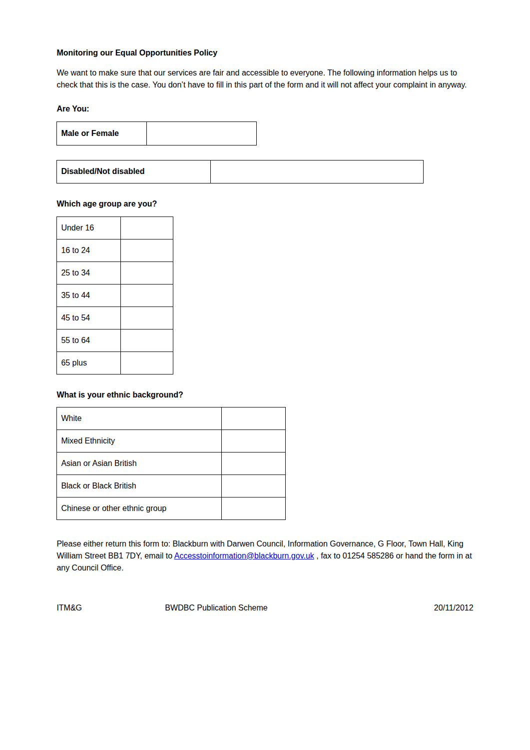Monitoring our Equal Opportunities Policy
We want to make sure that our services are fair and accessible to everyone. The following information helps us to check that this is the case. You don’t have to fill in this part of the form and it will not affect your complaint in anyway.
Are You:
| Male or Female | |
| Disabled/Not disabled | |
Which age group are you?
| Under 16 | |
| 16 to 24 | |
| 25 to 34 | |
| 35 to 44 | |
| 45 to 54 | |
| 55 to 64 | |
| 65 plus | |
What is your ethnic background?
| White | |
| Mixed Ethnicity | |
| Asian or Asian British | |
| Black or Black British | |
| Chinese or other ethnic group | |
Please either return this form to: Blackburn with Darwen Council, Information Governance, G Floor, Town Hall, King William Street BB1 7DY, email to Accesstoinformation@blackburn.gov.uk , fax to 01254 585286 or hand the form in at any Council Office.
ITM&G BWDBC Publication Scheme 20/11/2012